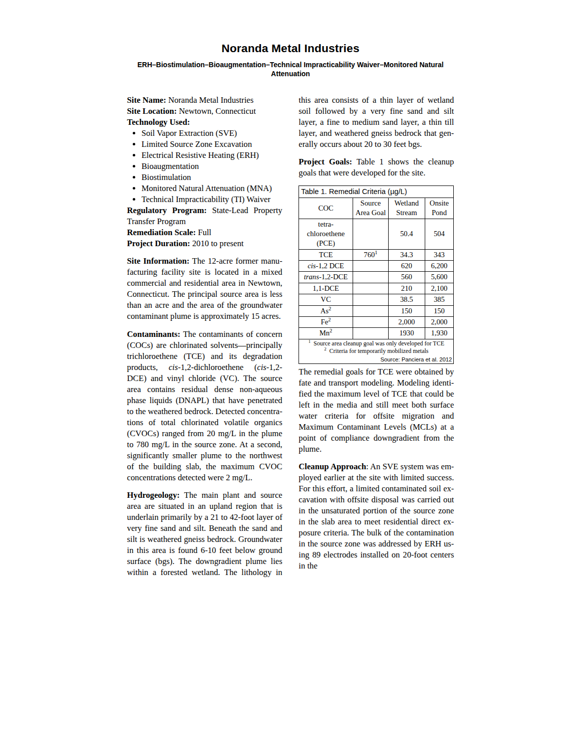Noranda Metal Industries
ERH–Biostimulation–Bioaugmentation–Technical Impracticability Waiver–Monitored Natural Attenuation
Site Name: Noranda Metal Industries
Site Location: Newtown, Connecticut
Technology Used:
Soil Vapor Extraction (SVE)
Limited Source Zone Excavation
Electrical Resistive Heating (ERH)
Bioaugmentation
Biostimulation
Monitored Natural Attenuation (MNA)
Technical Impracticability (TI) Waiver
Regulatory Program: State-Lead Property Transfer Program
Remediation Scale: Full
Project Duration: 2010 to present
Site Information: The 12-acre former manufacturing facility site is located in a mixed commercial and residential area in Newtown, Connecticut. The principal source area is less than an acre and the area of the groundwater contaminant plume is approximately 15 acres.
Contaminants: The contaminants of concern (COCs) are chlorinated solvents—principally trichloroethene (TCE) and its degradation products, cis-1,2-dichloroethene (cis-1,2-DCE) and vinyl chloride (VC). The source area contains residual dense non-aqueous phase liquids (DNAPL) that have penetrated to the weathered bedrock. Detected concentrations of total chlorinated volatile organics (CVOCs) ranged from 20 mg/L in the plume to 780 mg/L in the source zone. At a second, significantly smaller plume to the northwest of the building slab, the maximum CVOC concentrations detected were 2 mg/L.
Hydrogeology: The main plant and source area are situated in an upland region that is underlain primarily by a 21 to 42-foot layer of very fine sand and silt. Beneath the sand and silt is weathered gneiss bedrock. Groundwater in this area is found 6-10 feet below ground surface (bgs). The downgradient plume lies within a forested wetland. The lithology in this area consists of a thin layer of wetland soil followed by a very fine sand and silt layer, a fine to medium sand layer, a thin till layer, and weathered gneiss bedrock that generally occurs about 20 to 30 feet bgs.
Project Goals: Table 1 shows the cleanup goals that were developed for the site.
Table 1. Remedial Criteria (µg/L)
| COC | Source Area Goal | Wetland Stream | Onsite Pond |
| --- | --- | --- | --- |
| tetrachloroethene (PCE) | | 50.4 | 504 |
| TCE | 760 1 | 34.3 | 343 |
| cis -1,2 DCE | | 620 | 6,200 |
| trans -1,2-DCE | | 560 | 5,600 |
| 1,1-DCE | | 210 | 2,100 |
| VC | | 38.5 | 385 |
| As 2 | | 150 | 150 |
| Fe 2 | | 2,000 | 2,000 |
| Mn 2 | | 1930 | 1,930 |
| 1 Source area cleanup goal was only developed for TCE 2 Criteria for temporarily mobilized metals Source: Panciera et al. 2012 |
The remedial goals for TCE were obtained by fate and transport modeling. Modeling identified the maximum level of TCE that could be left in the media and still meet both surface water criteria for offsite migration and Maximum Contaminant Levels (MCLs) at a point of compliance downgradient from the plume.
Cleanup Approach: An SVE system was employed earlier at the site with limited success. For this effort, a limited contaminated soil excavation with offsite disposal was carried out in the unsaturated portion of the source zone in the slab area to meet residential direct exposure criteria. The bulk of the contamination in the source zone was addressed by ERH using 89 electrodes installed on 20-foot centers in the